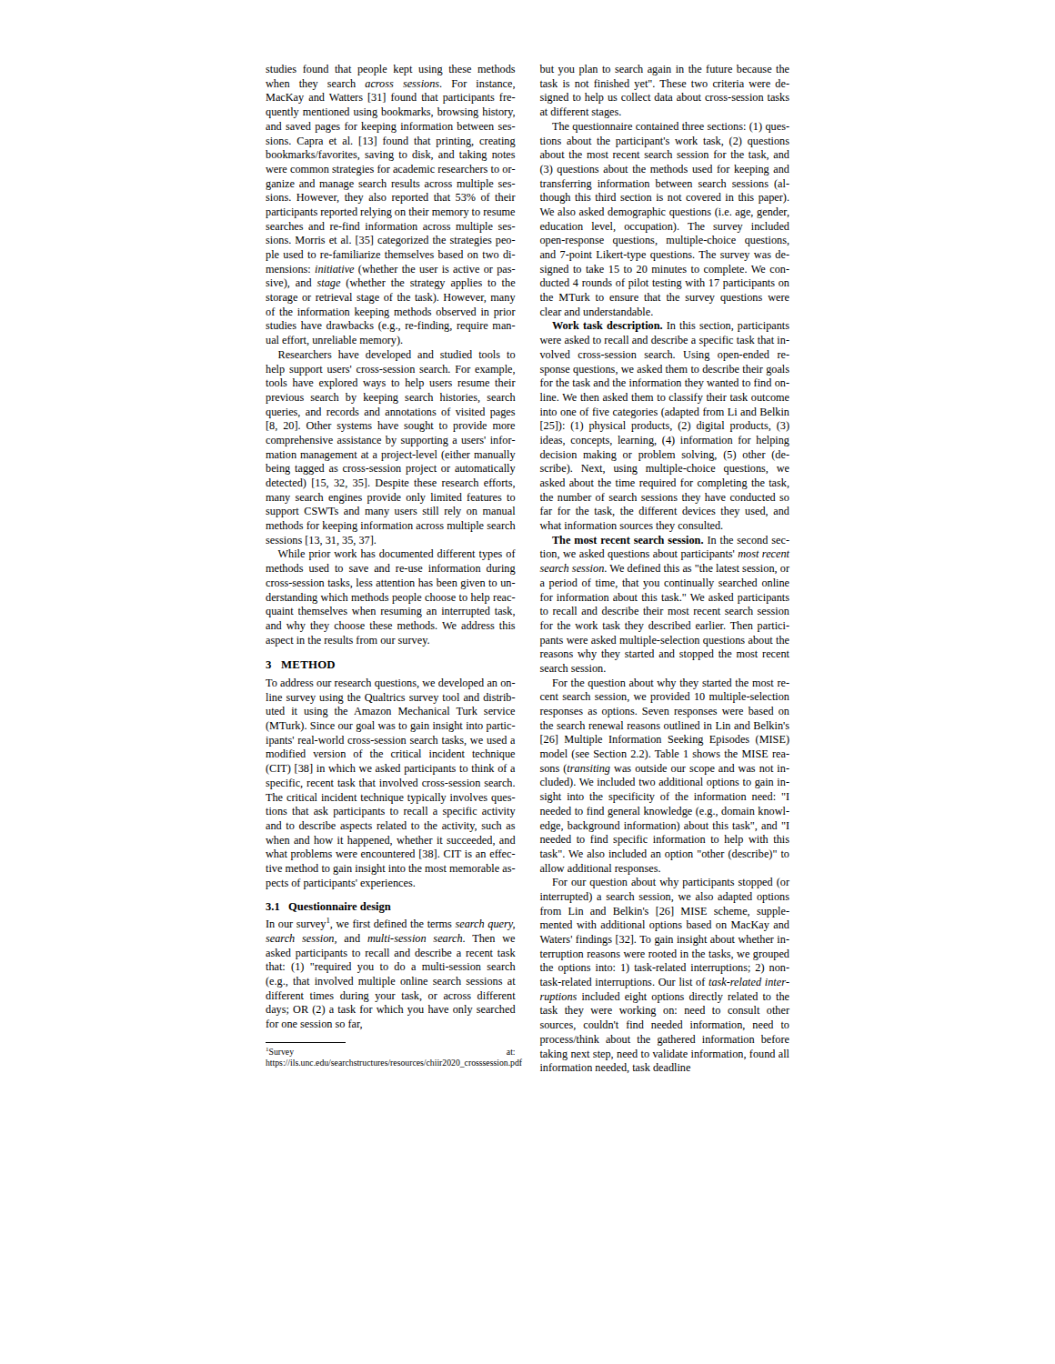studies found that people kept using these methods when they search across sessions. For instance, MacKay and Watters [31] found that participants frequently mentioned using bookmarks, browsing history, and saved pages for keeping information between sessions. Capra et al. [13] found that printing, creating bookmarks/favorites, saving to disk, and taking notes were common strategies for academic researchers to organize and manage search results across multiple sessions. However, they also reported that 53% of their participants reported relying on their memory to resume searches and re-find information across multiple sessions. Morris et al. [35] categorized the strategies people used to re-familiarize themselves based on two dimensions: initiative (whether the user is active or passive), and stage (whether the strategy applies to the storage or retrieval stage of the task). However, many of the information keeping methods observed in prior studies have drawbacks (e.g., re-finding, require manual effort, unreliable memory).
Researchers have developed and studied tools to help support users' cross-session search. For example, tools have explored ways to help users resume their previous search by keeping search histories, search queries, and records and annotations of visited pages [8, 20]. Other systems have sought to provide more comprehensive assistance by supporting a users' information management at a project-level (either manually being tagged as cross-session project or automatically detected) [15, 32, 35]. Despite these research efforts, many search engines provide only limited features to support CSWTs and many users still rely on manual methods for keeping information across multiple search sessions [13, 31, 35, 37].
While prior work has documented different types of methods used to save and re-use information during cross-session tasks, less attention has been given to understanding which methods people choose to help reacquaint themselves when resuming an interrupted task, and why they choose these methods. We address this aspect in the results from our survey.
3 METHOD
To address our research questions, we developed an online survey using the Qualtrics survey tool and distributed it using the Amazon Mechanical Turk service (MTurk). Since our goal was to gain insight into participants' real-world cross-session search tasks, we used a modified version of the critical incident technique (CIT) [38] in which we asked participants to think of a specific, recent task that involved cross-session search. The critical incident technique typically involves questions that ask participants to recall a specific activity and to describe aspects related to the activity, such as when and how it happened, whether it succeeded, and what problems were encountered [38]. CIT is an effective method to gain insight into the most memorable aspects of participants' experiences.
3.1 Questionnaire design
In our survey1, we first defined the terms search query, search session, and multi-session search. Then we asked participants to recall and describe a recent task that: (1) "required you to do a multi-session search (e.g., that involved multiple online search sessions at different times during your task, or across different days; OR (2) a task for which you have only searched for one session so far,
1Survey at: https://ils.unc.edu/searchstructures/resources/chiir2020_crosssession.pdf
but you plan to search again in the future because the task is not finished yet". These two criteria were designed to help us collect data about cross-session tasks at different stages.
The questionnaire contained three sections: (1) questions about the participant's work task, (2) questions about the most recent search session for the task, and (3) questions about the methods used for keeping and transferring information between search sessions (although this third section is not covered in this paper). We also asked demographic questions (i.e. age, gender, education level, occupation). The survey included open-response questions, multiple-choice questions, and 7-point Likert-type questions. The survey was designed to take 15 to 20 minutes to complete. We conducted 4 rounds of pilot testing with 17 participants on the MTurk to ensure that the survey questions were clear and understandable.
Work task description. In this section, participants were asked to recall and describe a specific task that involved cross-session search. Using open-ended response questions, we asked them to describe their goals for the task and the information they wanted to find online. We then asked them to classify their task outcome into one of five categories (adapted from Li and Belkin [25]): (1) physical products, (2) digital products, (3) ideas, concepts, learning, (4) information for helping decision making or problem solving, (5) other (describe). Next, using multiple-choice questions, we asked about the time required for completing the task, the number of search sessions they have conducted so far for the task, the different devices they used, and what information sources they consulted.
The most recent search session. In the second section, we asked questions about participants' most recent search session. We defined this as "the latest session, or a period of time, that you continually searched online for information about this task." We asked participants to recall and describe their most recent search session for the work task they described earlier. Then participants were asked multiple-selection questions about the reasons why they started and stopped the most recent search session.
For the question about why they started the most recent search session, we provided 10 multiple-selection responses as options. Seven responses were based on the search renewal reasons outlined in Lin and Belkin's [26] Multiple Information Seeking Episodes (MISE) model (see Section 2.2). Table 1 shows the MISE reasons (transiting was outside our scope and was not included). We included two additional options to gain insight into the specificity of the information need: "I needed to find general knowledge (e.g., domain knowledge, background information) about this task", and "I needed to find specific information to help with this task". We also included an option "other (describe)" to allow additional responses.
For our question about why participants stopped (or interrupted) a search session, we also adapted options from Lin and Belkin's [26] MISE scheme, supplemented with additional options based on MacKay and Waters' findings [32]. To gain insight about whether interruption reasons were rooted in the tasks, we grouped the options into: 1) task-related interruptions; 2) non-task-related interruptions. Our list of task-related interruptions included eight options directly related to the task they were working on: need to consult other sources, couldn't find needed information, need to process/think about the gathered information before taking next step, need to validate information, found all information needed, task deadline